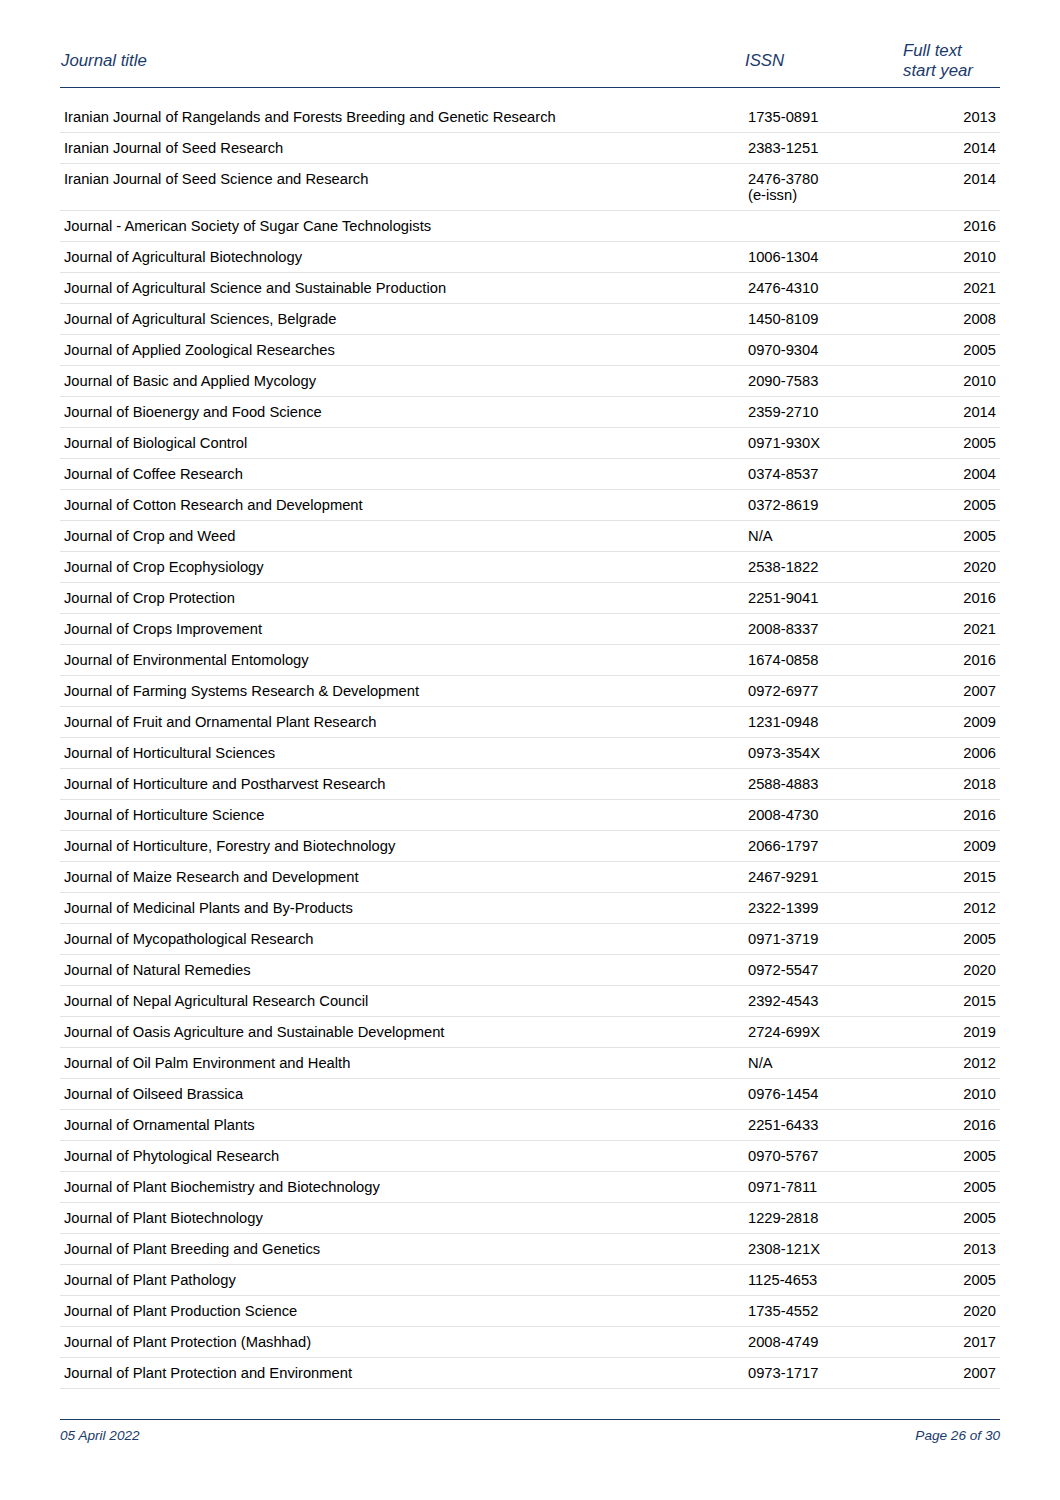| Journal title | ISSN | Full text start year |
| --- | --- | --- |
| Iranian Journal of Rangelands and Forests Breeding and Genetic Research | 1735-0891 | 2013 |
| Iranian Journal of Seed Research | 2383-1251 | 2014 |
| Iranian Journal of Seed Science and Research | 2476-3780 (e-issn) | 2014 |
| Journal - American Society of Sugar Cane Technologists | | 2016 |
| Journal of Agricultural Biotechnology | 1006-1304 | 2010 |
| Journal of Agricultural Science and Sustainable Production | 2476-4310 | 2021 |
| Journal of Agricultural Sciences, Belgrade | 1450-8109 | 2008 |
| Journal of Applied Zoological Researches | 0970-9304 | 2005 |
| Journal of Basic and Applied Mycology | 2090-7583 | 2010 |
| Journal of Bioenergy and Food Science | 2359-2710 | 2014 |
| Journal of Biological Control | 0971-930X | 2005 |
| Journal of Coffee Research | 0374-8537 | 2004 |
| Journal of Cotton Research and Development | 0372-8619 | 2005 |
| Journal of Crop and Weed | N/A | 2005 |
| Journal of Crop Ecophysiology | 2538-1822 | 2020 |
| Journal of Crop Protection | 2251-9041 | 2016 |
| Journal of Crops Improvement | 2008-8337 | 2021 |
| Journal of Environmental Entomology | 1674-0858 | 2016 |
| Journal of Farming Systems Research & Development | 0972-6977 | 2007 |
| Journal of Fruit and Ornamental Plant Research | 1231-0948 | 2009 |
| Journal of Horticultural Sciences | 0973-354X | 2006 |
| Journal of Horticulture and Postharvest Research | 2588-4883 | 2018 |
| Journal of Horticulture Science | 2008-4730 | 2016 |
| Journal of Horticulture, Forestry and Biotechnology | 2066-1797 | 2009 |
| Journal of Maize Research and Development | 2467-9291 | 2015 |
| Journal of Medicinal Plants and By-Products | 2322-1399 | 2012 |
| Journal of Mycopathological Research | 0971-3719 | 2005 |
| Journal of Natural Remedies | 0972-5547 | 2020 |
| Journal of Nepal Agricultural Research Council | 2392-4543 | 2015 |
| Journal of Oasis Agriculture and Sustainable Development | 2724-699X | 2019 |
| Journal of Oil Palm Environment and Health | N/A | 2012 |
| Journal of Oilseed Brassica | 0976-1454 | 2010 |
| Journal of Ornamental Plants | 2251-6433 | 2016 |
| Journal of Phytological Research | 0970-5767 | 2005 |
| Journal of Plant Biochemistry and Biotechnology | 0971-7811 | 2005 |
| Journal of Plant Biotechnology | 1229-2818 | 2005 |
| Journal of Plant Breeding and Genetics | 2308-121X | 2013 |
| Journal of Plant Pathology | 1125-4653 | 2005 |
| Journal of Plant Production Science | 1735-4552 | 2020 |
| Journal of Plant Protection (Mashhad) | 2008-4749 | 2017 |
| Journal of Plant Protection and Environment | 0973-1717 | 2007 |
05 April 2022 Page 26 of 30